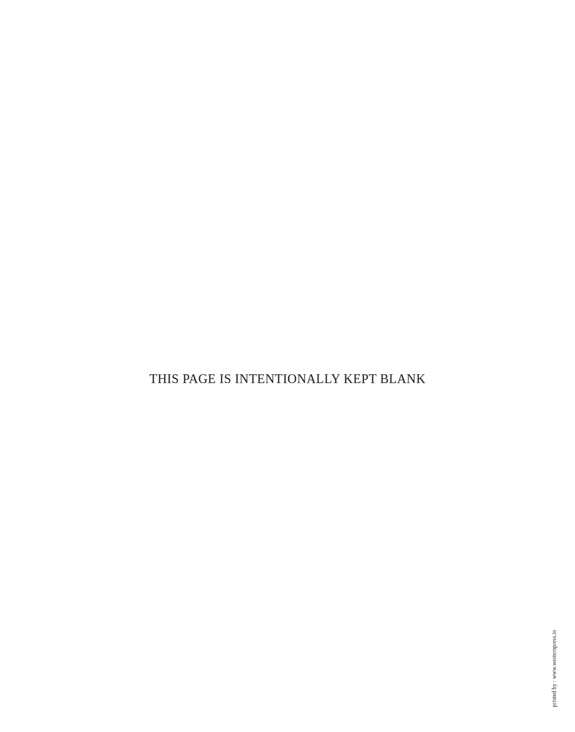THIS PAGE IS INTENTIONALLY KEPT BLANK
printed by : www.westernpress.in